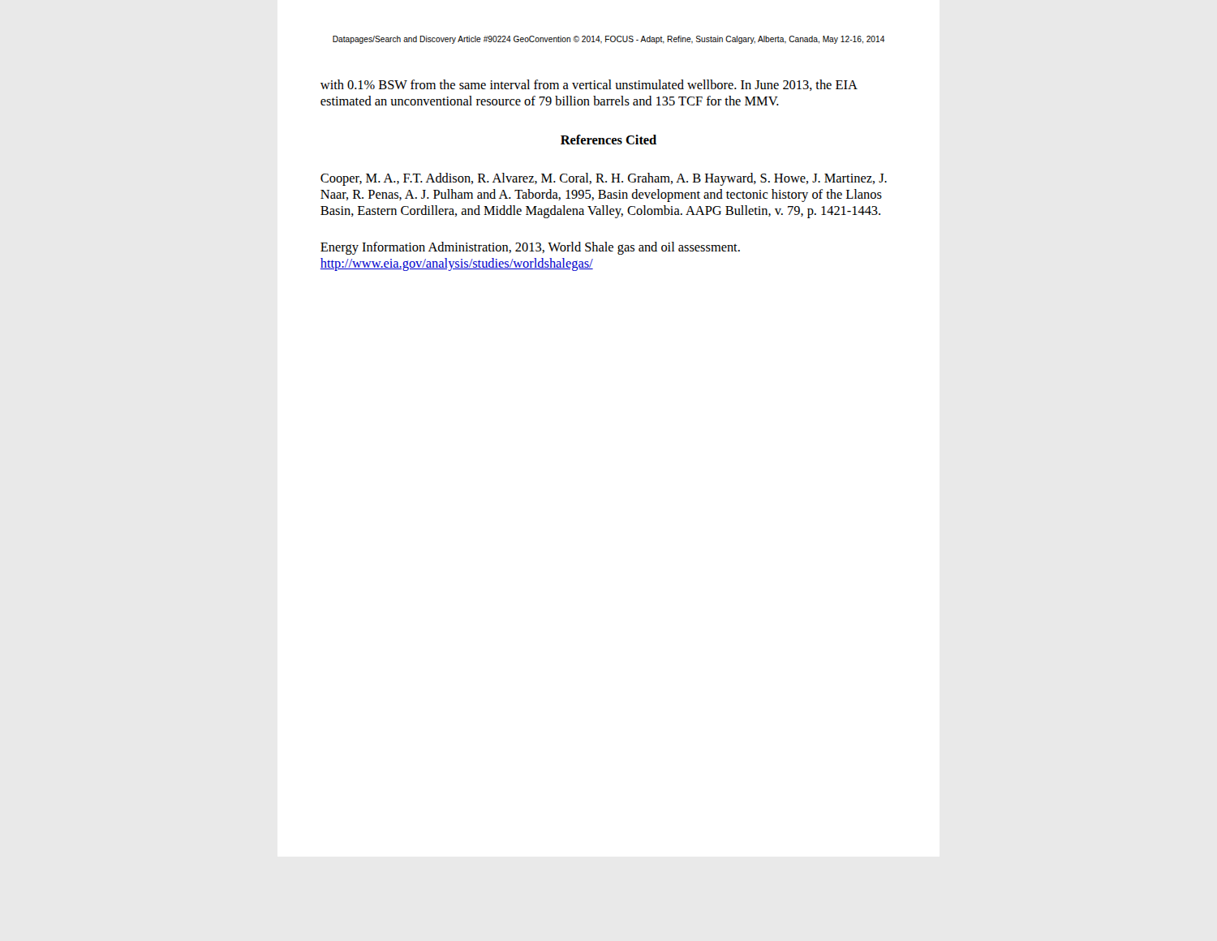Datapages/Search and Discovery Article #90224 GeoConvention © 2014, FOCUS - Adapt, Refine, Sustain Calgary, Alberta, Canada, May 12-16, 2014
with 0.1% BSW from the same interval from a vertical unstimulated wellbore. In June 2013, the EIA estimated an unconventional resource of 79 billion barrels and 135 TCF for the MMV.
References Cited
Cooper, M. A., F.T. Addison, R. Alvarez, M. Coral, R. H. Graham, A. B Hayward, S. Howe, J. Martinez, J. Naar, R. Penas, A. J. Pulham and A. Taborda, 1995, Basin development and tectonic history of the Llanos Basin, Eastern Cordillera, and Middle Magdalena Valley, Colombia. AAPG Bulletin, v. 79, p. 1421-1443.
Energy Information Administration, 2013, World Shale gas and oil assessment. http://www.eia.gov/analysis/studies/worldshalegas/